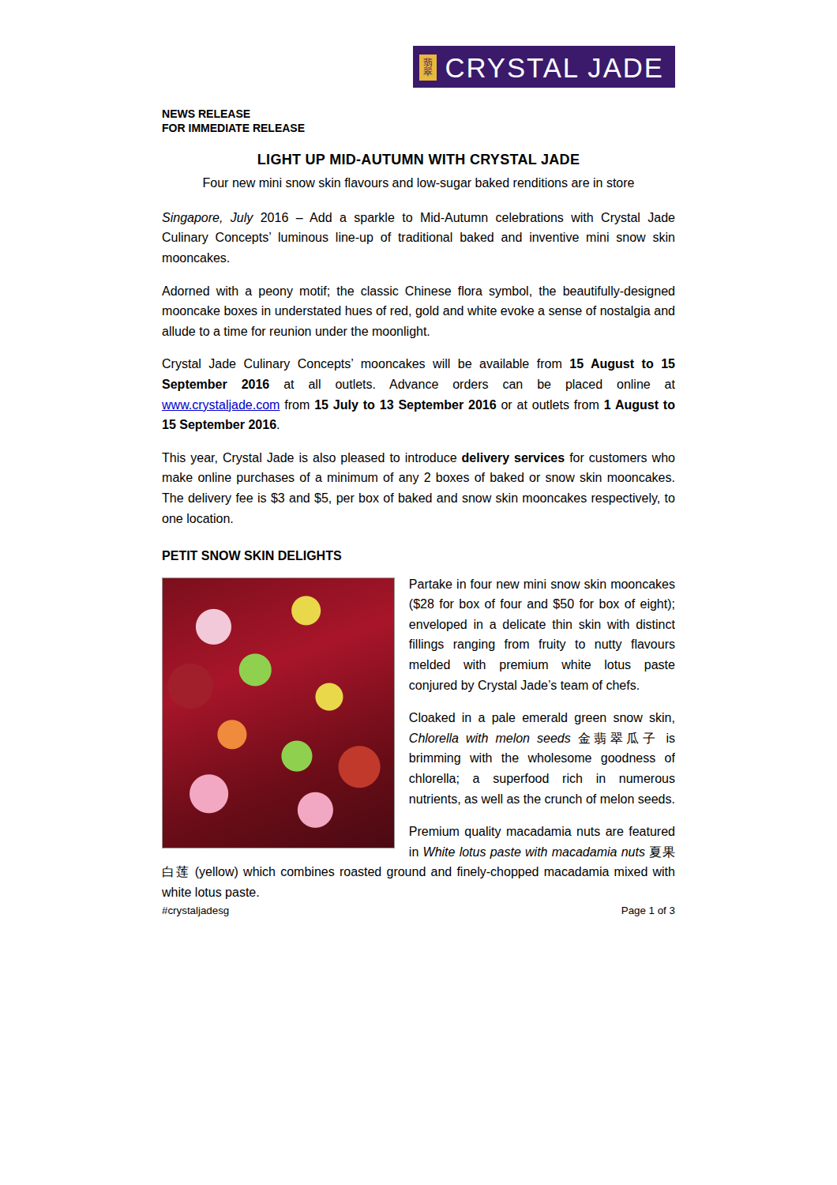翡
翠 CRYSTAL JADE
NEWS RELEASE
FOR IMMEDIATE RELEASE
LIGHT UP MID-AUTUMN WITH CRYSTAL JADE
Four new mini snow skin flavours and low-sugar baked renditions are in store
Singapore, July 2016 – Add a sparkle to Mid-Autumn celebrations with Crystal Jade Culinary Concepts’ luminous line-up of traditional baked and inventive mini snow skin mooncakes.
Adorned with a peony motif; the classic Chinese flora symbol, the beautifully-designed mooncake boxes in understated hues of red, gold and white evoke a sense of nostalgia and allude to a time for reunion under the moonlight.
Crystal Jade Culinary Concepts’ mooncakes will be available from 15 August to 15 September 2016 at all outlets. Advance orders can be placed online at www.crystaljade.com from 15 July to 13 September 2016 or at outlets from 1 August to 15 September 2016.
This year, Crystal Jade is also pleased to introduce delivery services for customers who make online purchases of a minimum of any 2 boxes of baked or snow skin mooncakes. The delivery fee is $3 and $5, per box of baked and snow skin mooncakes respectively, to one location.
Petit Snow Skin Delights
Partake in four new mini snow skin mooncakes ($28 for box of four and $50 for box of eight); enveloped in a delicate thin skin with distinct fillings ranging from fruity to nutty flavours melded with premium white lotus paste conjured by Crystal Jade’s team of chefs.
Cloaked in a pale emerald green snow skin, Chlorella with melon seeds 金翡翠瓜子 is brimming with the wholesome goodness of chlorella; a superfood rich in numerous nutrients, as well as the crunch of melon seeds.
Premium quality macadamia nuts are featured in White lotus paste with macadamia nuts 夏果白莲 (yellow) which combines roasted ground and finely-chopped macadamia mixed with white lotus paste.
#crystaljadesg
Page 1 of 3